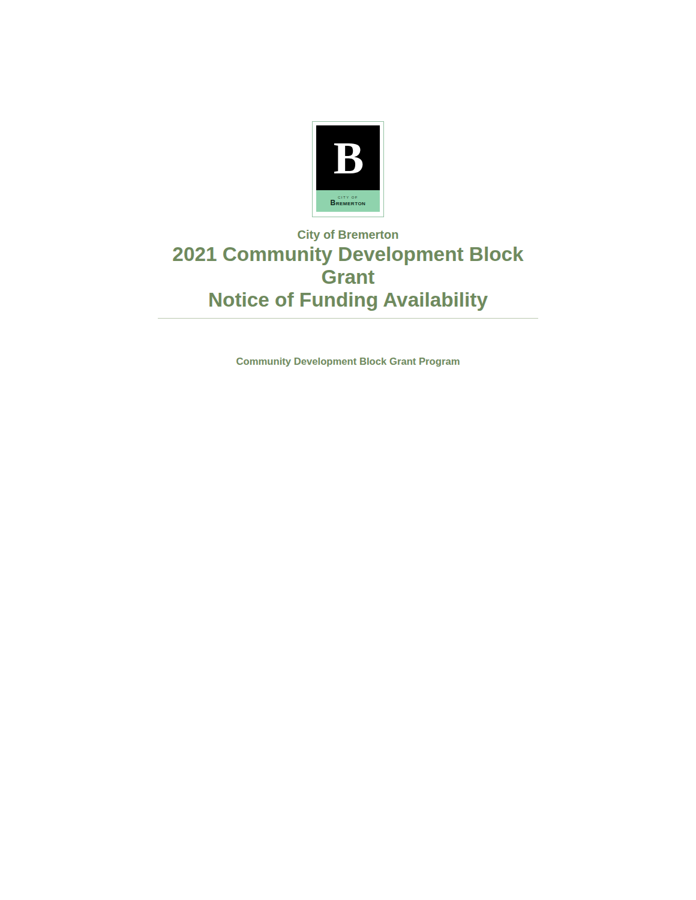B
City of Bremerton
City of Bremerton
2021 Community Development Block Grant
Notice of Funding Availability
Community Development Block Grant Program